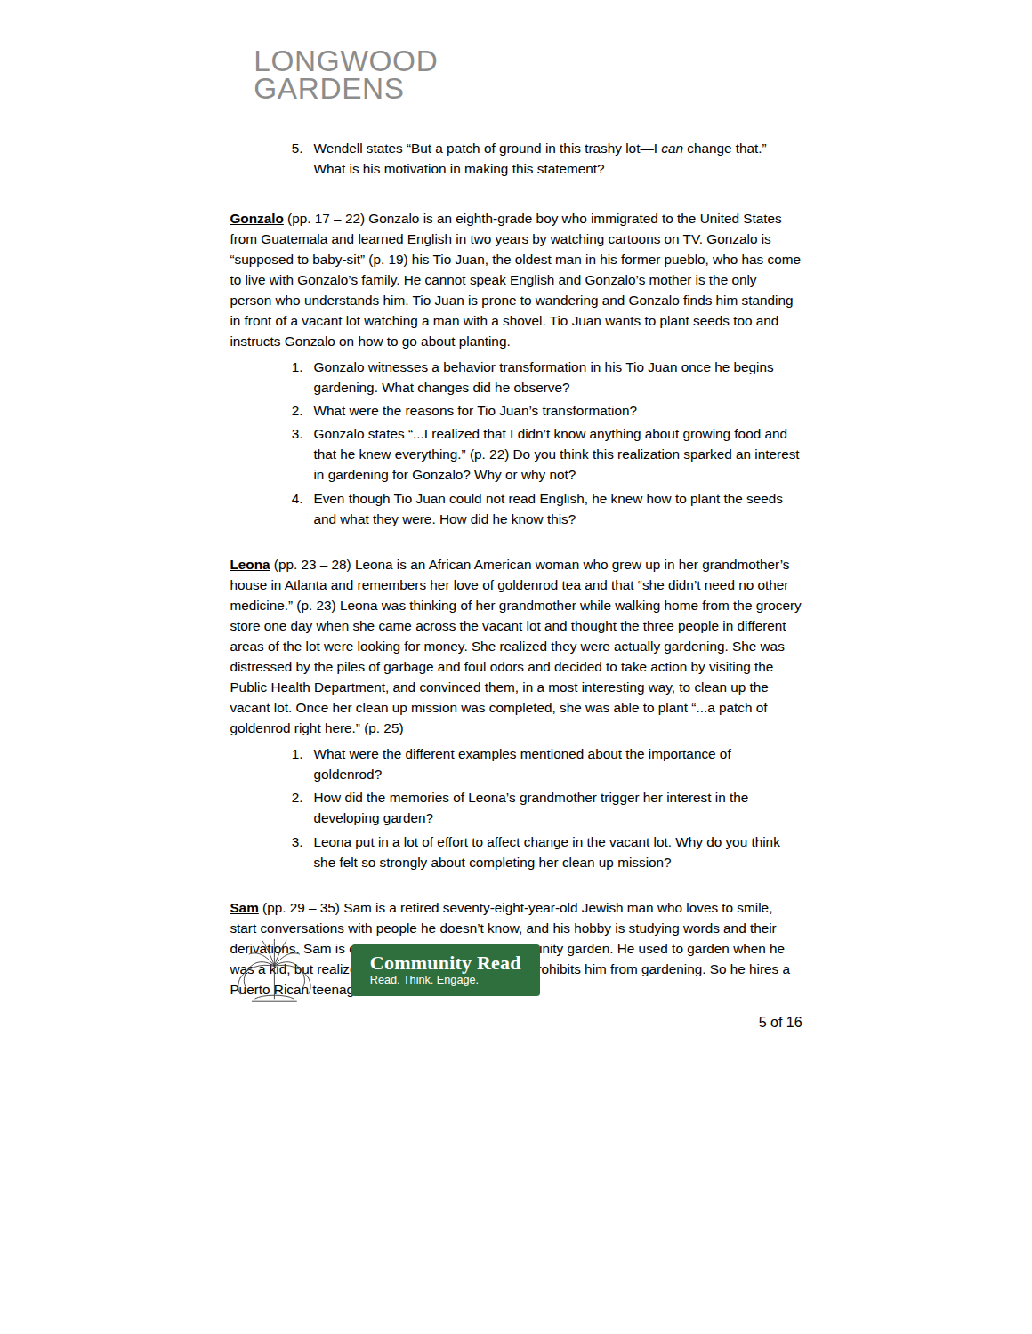LONGWOOD GARDENS
Wendell states “But a patch of ground in this trashy lot—I can change that.” What is his motivation in making this statement?
Gonzalo (pp. 17 – 22) Gonzalo is an eighth-grade boy who immigrated to the United States from Guatemala and learned English in two years by watching cartoons on TV. Gonzalo is “supposed to baby-sit” (p. 19) his Tio Juan, the oldest man in his former pueblo, who has come to live with Gonzalo’s family. He cannot speak English and Gonzalo’s mother is the only person who understands him. Tio Juan is prone to wandering and Gonzalo finds him standing in front of a vacant lot watching a man with a shovel. Tio Juan wants to plant seeds too and instructs Gonzalo on how to go about planting.
Gonzalo witnesses a behavior transformation in his Tio Juan once he begins gardening. What changes did he observe?
What were the reasons for Tio Juan’s transformation?
Gonzalo states “...I realized that I didn’t know anything about growing food and that he knew everything.” (p. 22) Do you think this realization sparked an interest in gardening for Gonzalo? Why or why not?
Even though Tio Juan could not read English, he knew how to plant the seeds and what they were. How did he know this?
Leona (pp. 23 – 28) Leona is an African American woman who grew up in her grandmother’s house in Atlanta and remembers her love of goldenrod tea and that “she didn’t need no other medicine.” (p. 23) Leona was thinking of her grandmother while walking home from the grocery store one day when she came across the vacant lot and thought the three people in different areas of the lot were looking for money. She realized they were actually gardening. She was distressed by the piles of garbage and foul odors and decided to take action by visiting the Public Health Department, and convinced them, in a most interesting way, to clean up the vacant lot. Once her clean up mission was completed, she was able to plant “...a patch of goldenrod right here.” (p. 25)
What were the different examples mentioned about the importance of goldenrod?
How did the memories of Leona’s grandmother trigger her interest in the developing garden?
Leona put in a lot of effort to affect change in the vacant lot. Why do you think she felt so strongly about completing her clean up mission?
Sam (pp. 29 – 35) Sam is a retired seventy-eight-year-old Jewish man who loves to smile, start conversations with people he doesn’t know, and his hobby is studying words and their derivations. Sam is drawn to the developing community garden. He used to garden when he was a kid, but realizes his physical condition now prohibits him from gardening. So he hires a Puerto Rican teenager to do the
Community Read Read. Think. Engage.
5 of 16